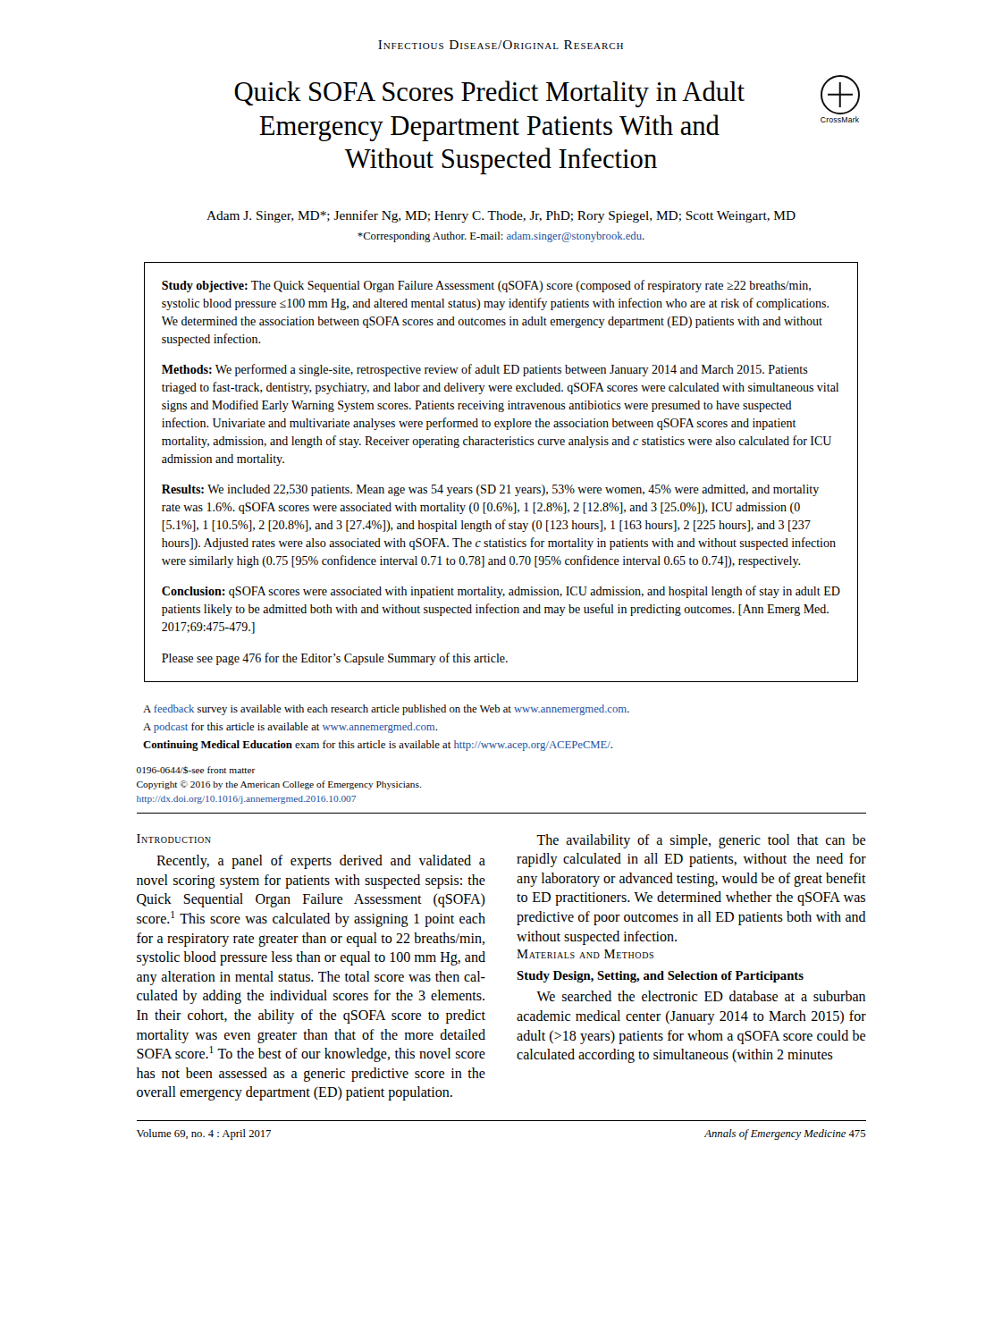Infectious Disease/Original Research
CrossMark
Quick SOFA Scores Predict Mortality in Adult
Emergency Department Patients With and
Without Suspected Infection
Adam J. Singer, MD*; Jennifer Ng, MD; Henry C. Thode, Jr, PhD; Rory Spiegel, MD; Scott Weingart, MD
*Corresponding Author. E-mail: adam.singer@stonybrook.edu.
Study objective: The Quick Sequential Organ Failure Assessment (qSOFA) score (composed of respiratory rate ≥22 breaths/min, systolic blood pressure ≤100 mm Hg, and altered mental status) may identify patients with infection who are at risk of complications. We determined the association between qSOFA scores and outcomes in adult emergency department (ED) patients with and without suspected infection.
Methods: We performed a single-site, retrospective review of adult ED patients between January 2014 and March 2015. Patients triaged to fast-track, dentistry, psychiatry, and labor and delivery were excluded. qSOFA scores were calculated with simultaneous vital signs and Modified Early Warning System scores. Patients receiving intravenous antibiotics were presumed to have suspected infection. Univariate and multivariate analyses were performed to explore the association between qSOFA scores and inpatient mortality, admission, and length of stay. Receiver operating characteristics curve analysis and c statistics were also calculated for ICU admission and mortality.
Results: We included 22,530 patients. Mean age was 54 years (SD 21 years), 53% were women, 45% were admitted, and mortality rate was 1.6%. qSOFA scores were associated with mortality (0 [0.6%], 1 [2.8%], 2 [12.8%], and 3 [25.0%]), ICU admission (0 [5.1%], 1 [10.5%], 2 [20.8%], and 3 [27.4%]), and hospital length of stay (0 [123 hours], 1 [163 hours], 2 [225 hours], and 3 [237 hours]). Adjusted rates were also associated with qSOFA. The c statistics for mortality in patients with and without suspected infection were similarly high (0.75 [95% confidence interval 0.71 to 0.78] and 0.70 [95% confidence interval 0.65 to 0.74]), respectively.
Conclusion: qSOFA scores were associated with inpatient mortality, admission, ICU admission, and hospital length of stay in adult ED patients likely to be admitted both with and without suspected infection and may be useful in predicting outcomes. [Ann Emerg Med. 2017;69:475-479.]
Please see page 476 for the Editor’s Capsule Summary of this article.
A feedback survey is available with each research article published on the Web at www.annemergmed.com.
A podcast for this article is available at www.annemergmed.com.
Continuing Medical Education exam for this article is available at http://www.acep.org/ACEPeCME/.
0196-0644/$-see front matter
Copyright © 2016 by the American College of Emergency Physicians.
http://dx.doi.org/10.1016/j.annemergmed.2016.10.007
Introduction
Recently, a panel of experts derived and validated a novel scoring system for patients with suspected sepsis: the Quick Sequential Organ Failure Assessment (qSOFA) score.1 This score was calculated by assigning 1 point each for a respiratory rate greater than or equal to 22 breaths/min, systolic blood pressure less than or equal to 100 mm Hg, and any alteration in mental status. The total score was then calculated by adding the individual scores for the 3 elements. In their cohort, the ability of the qSOFA score to predict mortality was even greater than that of the more detailed SOFA score.1 To the best of our knowledge, this novel score has not been assessed as a generic predictive score in the overall emergency department (ED) patient population.
The availability of a simple, generic tool that can be rapidly calculated in all ED patients, without the need for any laboratory or advanced testing, would be of great benefit to ED practitioners. We determined whether the qSOFA was predictive of poor outcomes in all ED patients both with and without suspected infection.
Materials and Methods
Study Design, Setting, and Selection of Participants
We searched the electronic ED database at a suburban academic medical center (January 2014 to March 2015) for adult (>18 years) patients for whom a qSOFA score could be calculated according to simultaneous (within 2 minutes
Volume 69, no. 4 : April 2017
Annals of Emergency Medicine 475